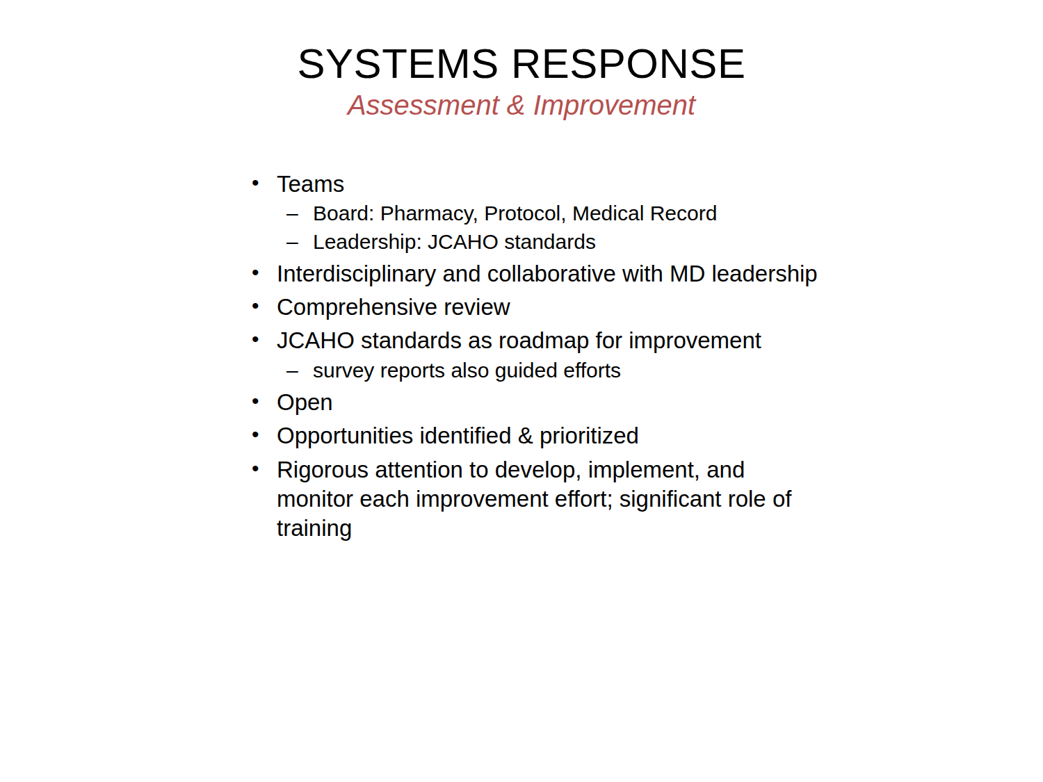SYSTEMS RESPONSE
Assessment & Improvement
Teams
Board: Pharmacy, Protocol, Medical Record
Leadership: JCAHO standards
Interdisciplinary and collaborative with MD leadership
Comprehensive review
JCAHO standards as roadmap for improvement
survey reports also guided efforts
Open
Opportunities identified & prioritized
Rigorous attention to develop, implement, and monitor each improvement effort; significant role of training